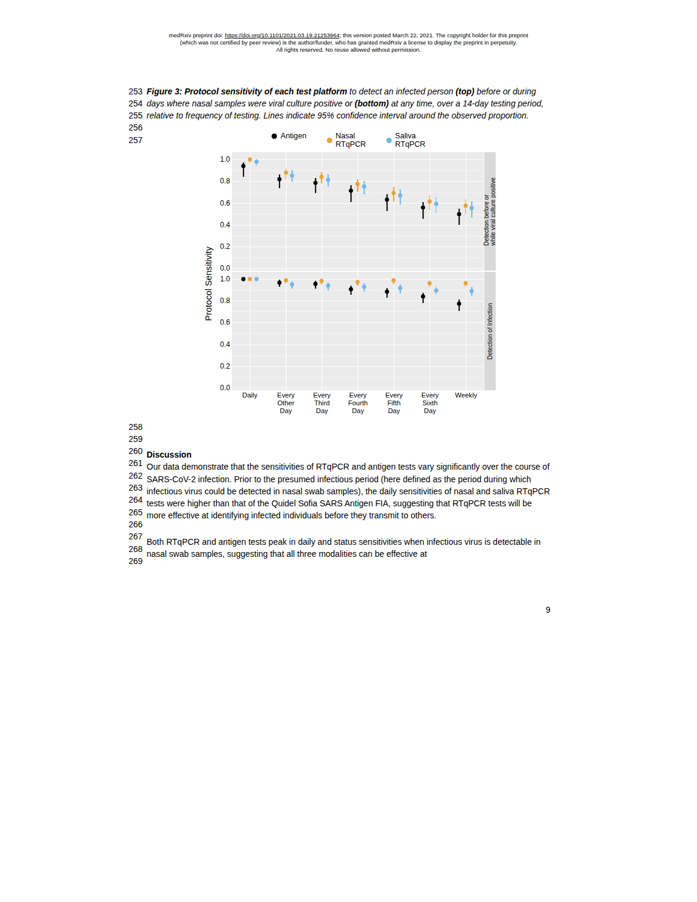medRxiv preprint doi: https://doi.org/10.1101/2021.03.19.21253964; this version posted March 22, 2021. The copyright holder for this preprint
(which was not certified by peer review) is the author/funder, who has granted medRxiv a license to display the preprint in perpetuity.
All rights reserved. No reuse allowed without permission.
253
254
255
256
257
Figure 3: Protocol sensitivity of each test platform to detect an infected person (top) before or during days where nasal samples were viral culture positive or (bottom) at any time, over a 14-day testing period, relative to frequency of testing. Lines indicate 95% confidence interval around the observed proportion.
Antigen
Nasal
RTqPCR
Saliva
RTqPCR
Protocol Sensitivity
1.0 0.8 0.6 0.4 0.2 0.0
Detection before or
while viral culture positive
1.0 0.8 0.6 0.4 0.2 0.0
Detection of Infection
Daily
Every
Other
Day
Every
Third
Day
Every
Fourth
Day
Every
Fifth
Day
Every
Sixth
Day
Weekly
258
259
260
261
262
263
264
265
266
267
268
269
Discussion
Our data demonstrate that the sensitivities of RTqPCR and antigen tests vary significantly over the course of SARS-CoV-2 infection. Prior to the presumed infectious period (here defined as the period during which infectious virus could be detected in nasal swab samples), the daily sensitivities of nasal and saliva RTqPCR tests were higher than that of the Quidel Sofia SARS Antigen FIA, suggesting that RTqPCR tests will be more effective at identifying infected individuals before they transmit to others.
Both RTqPCR and antigen tests peak in daily and status sensitivities when infectious virus is detectable in nasal swab samples, suggesting that all three modalities can be effective at
9